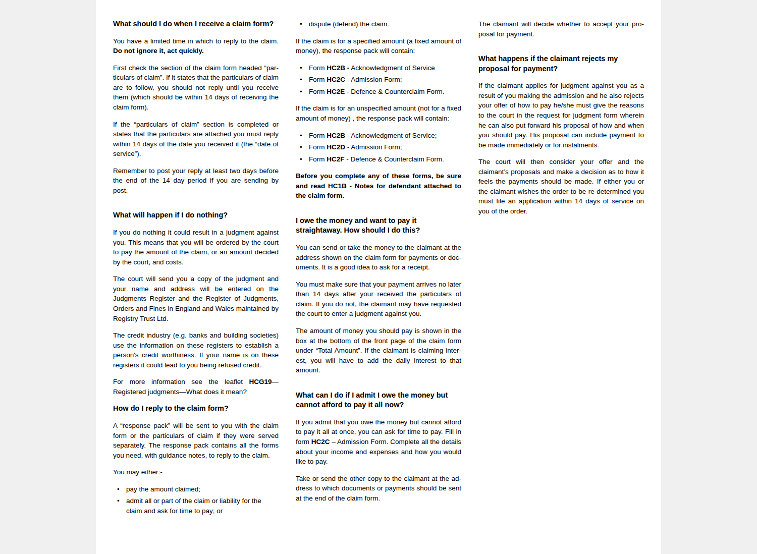What should I do when I receive a claim form?
You have a limited time in which to reply to the claim. Do not ignore it, act quickly.
First check the section of the claim form headed “particulars of claim”. If it states that the particulars of claim are to follow, you should not reply until you receive them (which should be within 14 days of receiving the claim form).
If the “particulars of claim” section is completed or states that the particulars are attached you must reply within 14 days of the date you received it (the “date of service”).
Remember to post your reply at least two days before the end of the 14 day period if you are sending by post.
What will happen if I do nothing?
If you do nothing it could result in a judgment against you. This means that you will be ordered by the court to pay the amount of the claim, or an amount decided by the court, and costs.
The court will send you a copy of the judgment and your name and address will be entered on the Judgments Register and the Register of Judgments, Orders and Fines in England and Wales maintained by Registry Trust Ltd.
The credit industry (e.g. banks and building societies) use the information on these registers to establish a person's credit worthiness. If your name is on these registers it could lead to you being refused credit.
For more information see the leaflet HCG19—Registered judgments—What does it mean?
How do I reply to the claim form?
A “response pack” will be sent to you with the claim form or the particulars of claim if they were served separately. The response pack contains all the forms you need, with guidance notes, to reply to the claim.
You may either:-
pay the amount claimed;
admit all or part of the claim or liability for the claim and ask for time to pay; or
dispute (defend) the claim.
If the claim is for a specified amount (a fixed amount of money), the response pack will contain:
Form HC2B - Acknowledgment of Service
Form HC2C - Admission Form;
Form HC2E - Defence & Counterclaim Form.
If the claim is for an unspecified amount (not for a fixed amount of money) , the response pack will contain:
Form HC2B - Acknowledgment of Service;
Form HC2D - Admission Form;
Form HC2F - Defence & Counterclaim Form.
Before you complete any of these forms, be sure and read HC1B - Notes for defendant attached to the claim form.
I owe the money and want to pay it straightaway. How should I do this?
You can send or take the money to the claimant at the address shown on the claim form for payments or documents. It is a good idea to ask for a receipt.
You must make sure that your payment arrives no later than 14 days after your received the particulars of claim. If you do not, the claimant may have requested the court to enter a judgment against you.
The amount of money you should pay is shown in the box at the bottom of the front page of the claim form under “Total Amount”. If the claimant is claiming interest, you will have to add the daily interest to that amount.
What can I do if I admit I owe the money but cannot afford to pay it all now?
If you admit that you owe the money but cannot afford to pay it all at once, you can ask for time to pay. Fill in form HC2C – Admission Form. Complete all the details about your income and expenses and how you would like to pay.
Take or send the other copy to the claimant at the address to which documents or payments should be sent at the end of the claim form.
The claimant will decide whether to accept your proposal for payment.
What happens if the claimant rejects my proposal for payment?
If the claimant applies for judgment against you as a result of you making the admission and he also rejects your offer of how to pay he/she must give the reasons to the court in the request for judgment form wherein he can also put forward his proposal of how and when you should pay. His proposal can include payment to be made immediately or for instalments.
The court will then consider your offer and the claimant’s proposals and make a decision as to how it feels the payments should be made. If either you or the claimant wishes the order to be re-determined you must file an application within 14 days of service on you of the order.